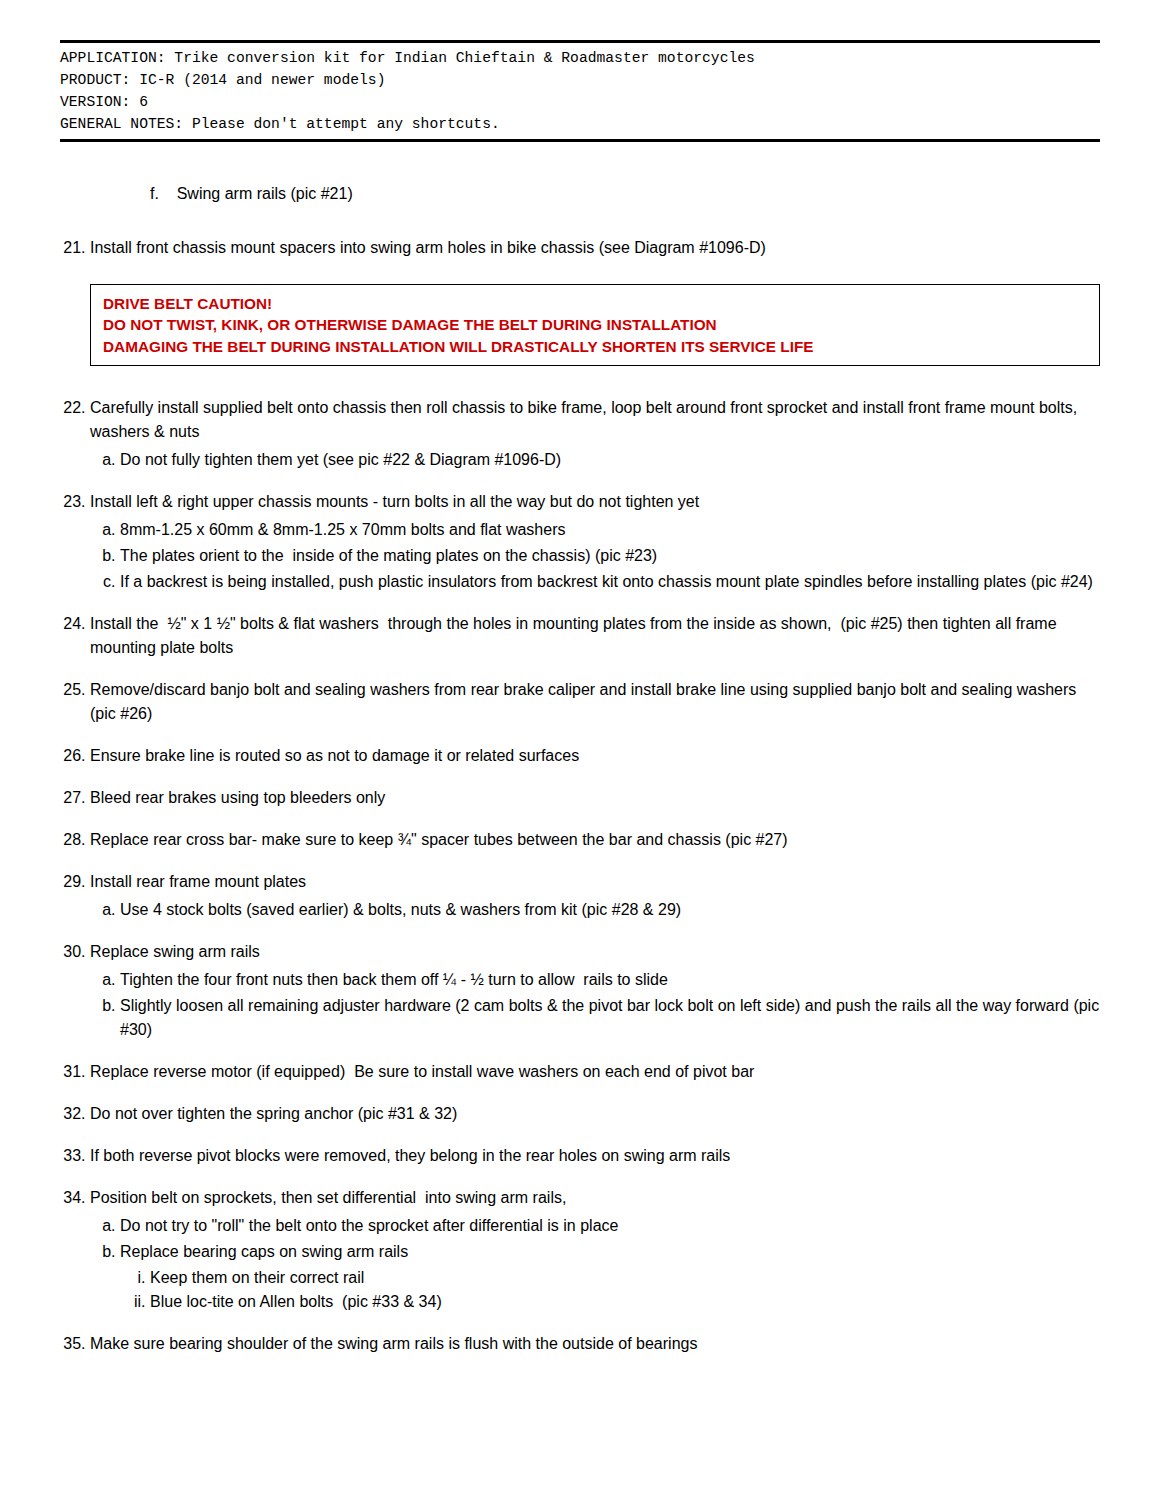APPLICATION: Trike conversion kit for Indian Chieftain & Roadmaster motorcycles PRODUCT: IC-R (2014 and newer models) VERSION: 6 GENERAL NOTES: Please don't attempt any shortcuts.
f. Swing arm rails (pic #21)
Install front chassis mount spacers into swing arm holes in bike chassis (see Diagram #1096-D)
DRIVE BELT CAUTION!
DO NOT TWIST, KINK, OR OTHERWISE DAMAGE THE BELT DURING INSTALLATION
DAMAGING THE BELT DURING INSTALLATION WILL DRASTICALLY SHORTEN ITS SERVICE LIFE
Carefully install supplied belt onto chassis then roll chassis to bike frame, loop belt around front sprocket and install front frame mount bolts, washers & nuts
Do not fully tighten them yet (see pic #22 & Diagram #1096-D)
Install left & right upper chassis mounts - turn bolts in all the way but do not tighten yet
8mm-1.25 x 60mm & 8mm-1.25 x 70mm bolts and flat washers
The plates orient to the inside of the mating plates on the chassis) (pic #23)
If a backrest is being installed, push plastic insulators from backrest kit onto chassis mount plate spindles before installing plates (pic #24)
Install the ½" x 1 ½" bolts & flat washers through the holes in mounting plates from the inside as shown, (pic #25) then tighten all frame mounting plate bolts
Remove/discard banjo bolt and sealing washers from rear brake caliper and install brake line using supplied banjo bolt and sealing washers (pic #26)
Ensure brake line is routed so as not to damage it or related surfaces
Bleed rear brakes using top bleeders only
Replace rear cross bar- make sure to keep ¾" spacer tubes between the bar and chassis (pic #27)
Install rear frame mount plates
Use 4 stock bolts (saved earlier) & bolts, nuts & washers from kit (pic #28 & 29)
Replace swing arm rails
Tighten the four front nuts then back them off ¼ - ½ turn to allow rails to slide
Slightly loosen all remaining adjuster hardware (2 cam bolts & the pivot bar lock bolt on left side) and push the rails all the way forward (pic #30)
Replace reverse motor (if equipped) Be sure to install wave washers on each end of pivot bar
Do not over tighten the spring anchor (pic #31 & 32)
If both reverse pivot blocks were removed, they belong in the rear holes on swing arm rails
Position belt on sprockets, then set differential into swing arm rails,
Do not try to "roll" the belt onto the sprocket after differential is in place
Replace bearing caps on swing arm rails
Keep them on their correct rail
Blue loc-tite on Allen bolts (pic #33 & 34)
Make sure bearing shoulder of the swing arm rails is flush with the outside of bearings